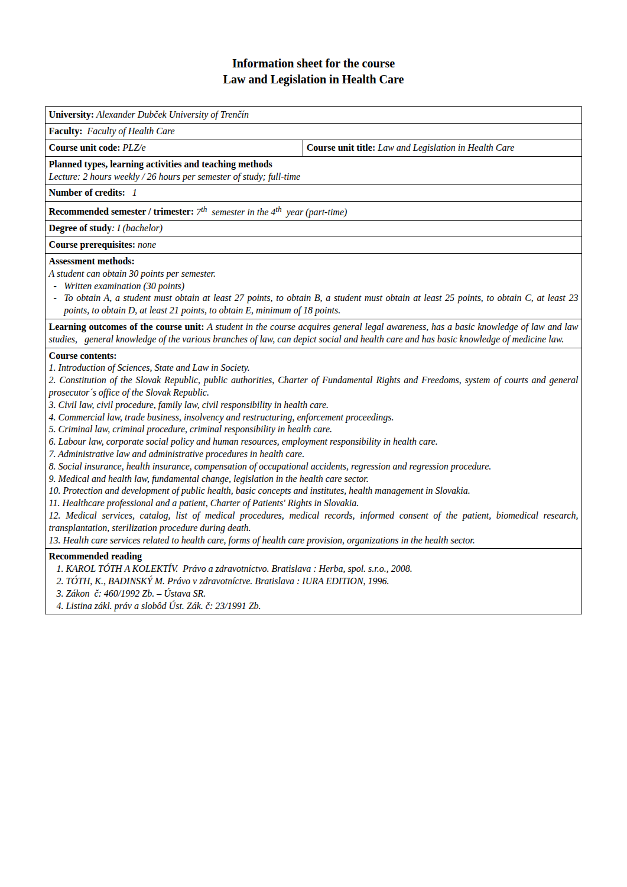Information sheet for the course
Law and Legislation in Health Care
| University: Alexander Dubček University of Trenčín |
| Faculty: Faculty of Health Care |
| Course unit code: PLZ/e | Course unit title: Law and Legislation in Health Care |
| Planned types, learning activities and teaching methods Lecture: 2 hours weekly / 26 hours per semester of study; full-time |
| Number of credits: 1 |
| Recommended semester / trimester: 7 th semester in the 4 th year (part-time) |
| Degree of study : I (bachelor) |
| Course prerequisites: none |
| Assessment methods: A student can obtain 30 points per semester. Written examination (30 points) To obtain A, a student must obtain at least 27 points, to obtain B, a student must obtain at least 25 points, to obtain C, at least 23 points, to obtain D, at least 21 points, to obtain E, minimum of 18 points. |
| Learning outcomes of the course unit: A student in the course acquires general legal awareness, has a basic knowledge of law and law studies, general knowledge of the various branches of law, can depict social and health care and has basic knowledge of medicine law. |
| Course contents: 1. Introduction of Sciences, State and Law in Society. 2. Constitution of the Slovak Republic, public authorities, Charter of Fundamental Rights and Freedoms, system of courts and general prosecutor´s office of the Slovak Republic. 3. Civil law, civil procedure, family law, civil responsibility in health care. 4. Commercial law, trade business, insolvency and restructuring, enforcement proceedings. 5. Criminal law, criminal procedure, criminal responsibility in health care. 6. Labour law, corporate social policy and human resources, employment responsibility in health care. 7. Administrative law and administrative procedures in health care. 8. Social insurance, health insurance, compensation of occupational accidents, regression and regression procedure. 9. Medical and health law, fundamental change, legislation in the health care sector. 10. Protection and development of public health, basic concepts and institutes, health management in Slovakia. 11. Healthcare professional and a patient, Charter of Patients' Rights in Slovakia. 12. Medical services, catalog, list of medical procedures, medical records, informed consent of the patient, biomedical research, transplantation, sterilization procedure during death. 13. Health care services related to health care, forms of health care provision, organizations in the health sector. |
| Recommended reading KAROL TÓTH A KOLEKTÍV. Právo a zdravotníctvo. Bratislava : Herba, spol. s.r.o., 2008. TÓTH, K., BADINSKÝ M. Právo v zdravotníctve. Bratislava : IURA EDITION, 1996. Zákon č: 460/1992 Zb. – Ústava SR. Listina zákl. práv a slobôd Úst. Zák. č: 23/1991 Zb. |